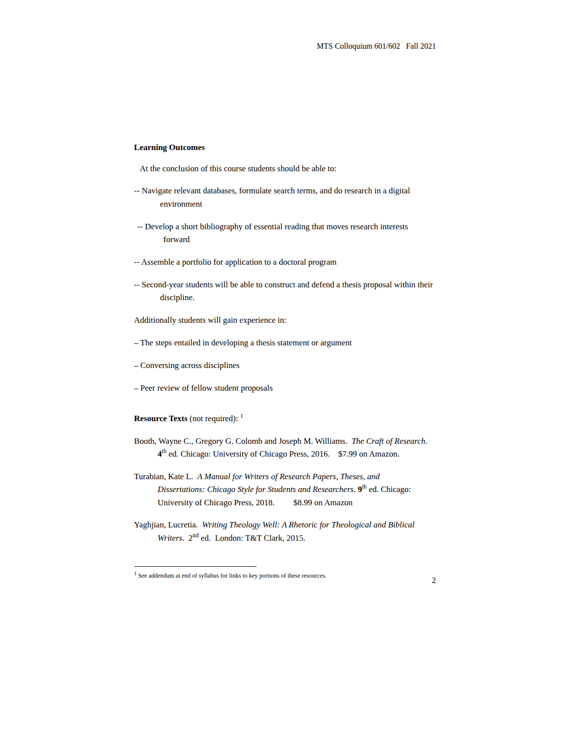MTS Colloquium 601/602 Fall 2021
Learning Outcomes
At the conclusion of this course students should be able to:
-- Navigate relevant databases, formulate search terms, and do research in a digital environment
-- Develop a short bibliography of essential reading that moves research interests forward
-- Assemble a portfolio for application to a doctoral program
-- Second-year students will be able to construct and defend a thesis proposal within their discipline.
Additionally students will gain experience in:
– The steps entailed in developing a thesis statement or argument
– Conversing across disciplines
– Peer review of fellow student proposals
Resource Texts (not required): 1
Booth, Wayne C., Gregory G. Colomb and Joseph M. Williams. The Craft of Research. 4th ed. Chicago: University of Chicago Press, 2016. $7.99 on Amazon.
Turabian, Kate L. A Manual for Writers of Research Papers, Theses, and Dissertations: Chicago Style for Students and Researchers. 9th ed. Chicago: University of Chicago Press, 2018. $8.99 on Amazon
Yaghjian, Lucretia. Writing Theology Well: A Rhetoric for Theological and Biblical Writers. 2nd ed. London: T&T Clark, 2015.
1 See addendum at end of syllabus for links to key portions of these resources.
2